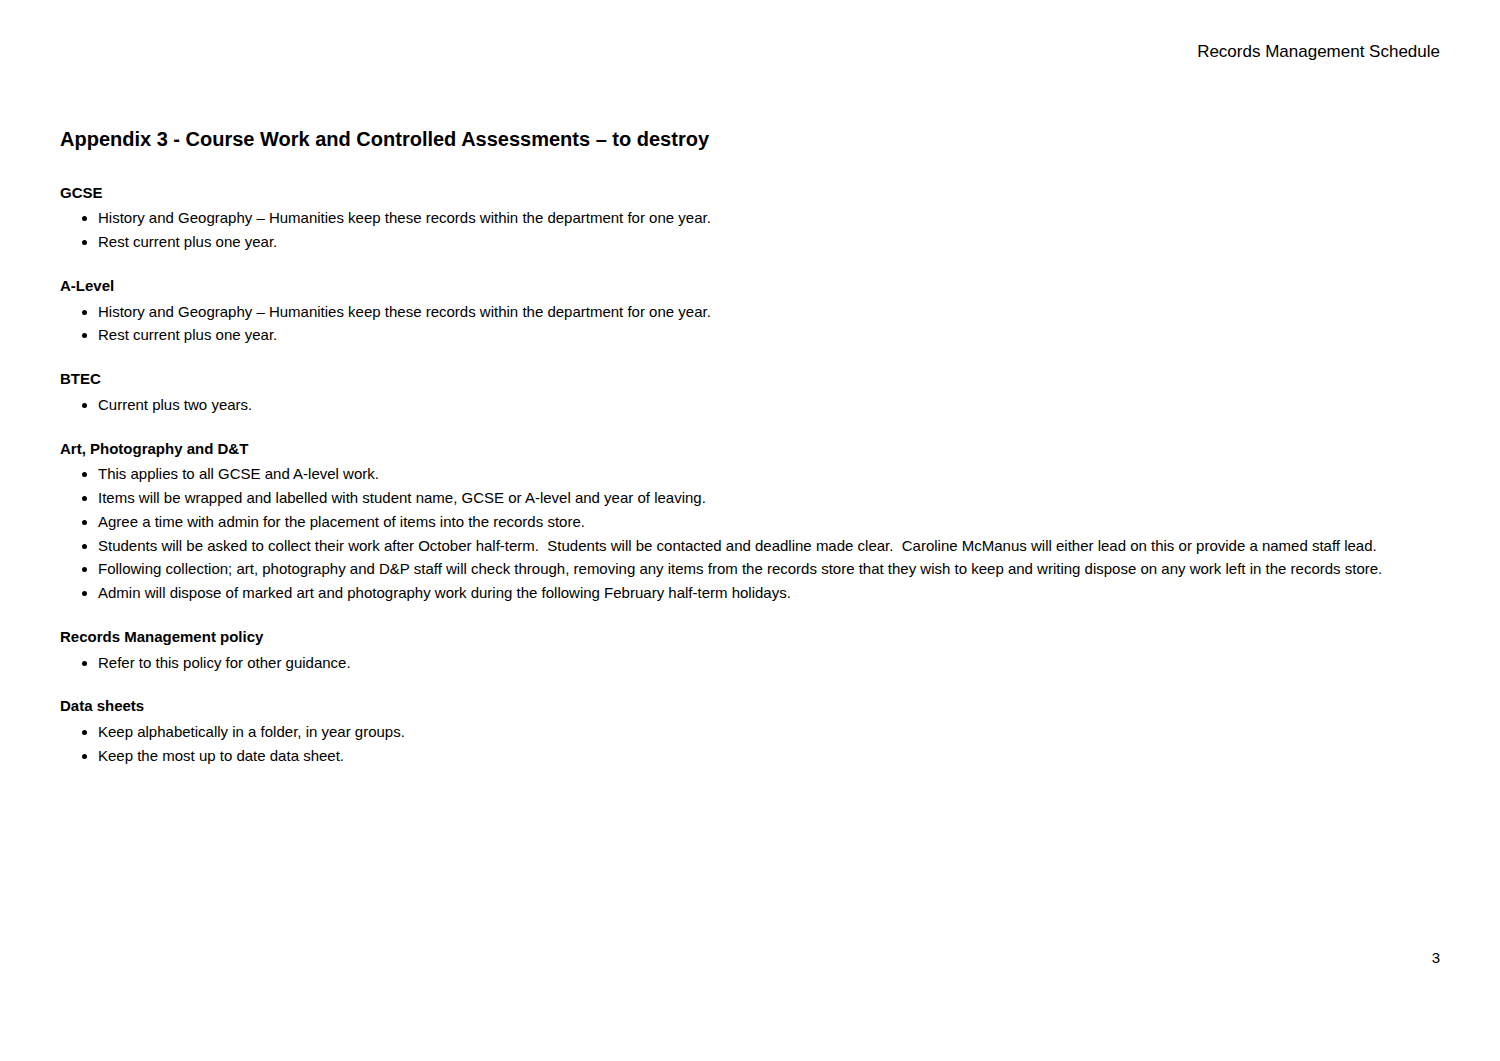Records Management Schedule
Appendix 3 - Course Work and Controlled Assessments – to destroy
GCSE
History and Geography – Humanities keep these records within the department for one year.
Rest current plus one year.
A-Level
History and Geography – Humanities keep these records within the department for one year.
Rest current plus one year.
BTEC
Current plus two years.
Art, Photography and D&T
This applies to all GCSE and A-level work.
Items will be wrapped and labelled with student name, GCSE or A-level and year of leaving.
Agree a time with admin for the placement of items into the records store.
Students will be asked to collect their work after October half-term. Students will be contacted and deadline made clear. Caroline McManus will either lead on this or provide a named staff lead.
Following collection; art, photography and D&P staff will check through, removing any items from the records store that they wish to keep and writing dispose on any work left in the records store.
Admin will dispose of marked art and photography work during the following February half-term holidays.
Records Management policy
Refer to this policy for other guidance.
Data sheets
Keep alphabetically in a folder, in year groups.
Keep the most up to date data sheet.
3